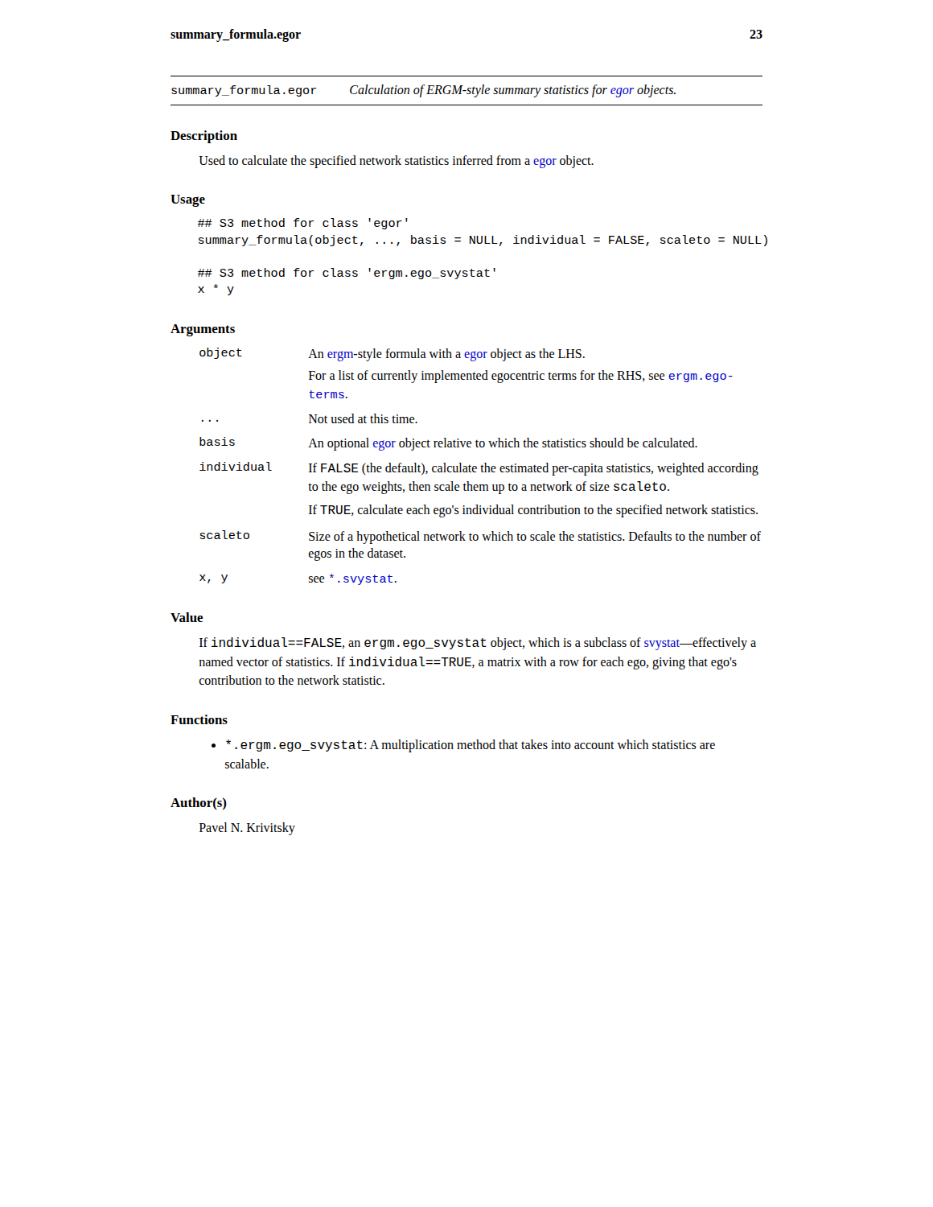summary_formula.egor 23
summary_formula.egor Calculation of ERGM-style summary statistics for egor objects.
Description
Used to calculate the specified network statistics inferred from a egor object.
Usage
## S3 method for class 'egor'
summary_formula(object, ..., basis = NULL, individual = FALSE, scaleto = NULL)

## S3 method for class 'ergm.ego_svystat'
x * y
Arguments
object
An ergm-style formula with a egor object as the LHS.
For a list of currently implemented egocentric terms for the RHS, see ergm.ego-terms.
...
Not used at this time.
basis
An optional egor object relative to which the statistics should be calculated.
individual
If FALSE (the default), calculate the estimated per-capita statistics, weighted according to the ego weights, then scale them up to a network of size scaleto.
If TRUE, calculate each ego's individual contribution to the specified network statistics.
scaleto
Size of a hypothetical network to which to scale the statistics. Defaults to the number of egos in the dataset.
x, y
see *.svystat.
Value
If individual==FALSE, an ergm.ego_svystat object, which is a subclass of svystat—effectively a named vector of statistics. If individual==TRUE, a matrix with a row for each ego, giving that ego's contribution to the network statistic.
Functions
*.ergm.ego_svystat: A multiplication method that takes into account which statistics are scalable.
Author(s)
Pavel N. Krivitsky